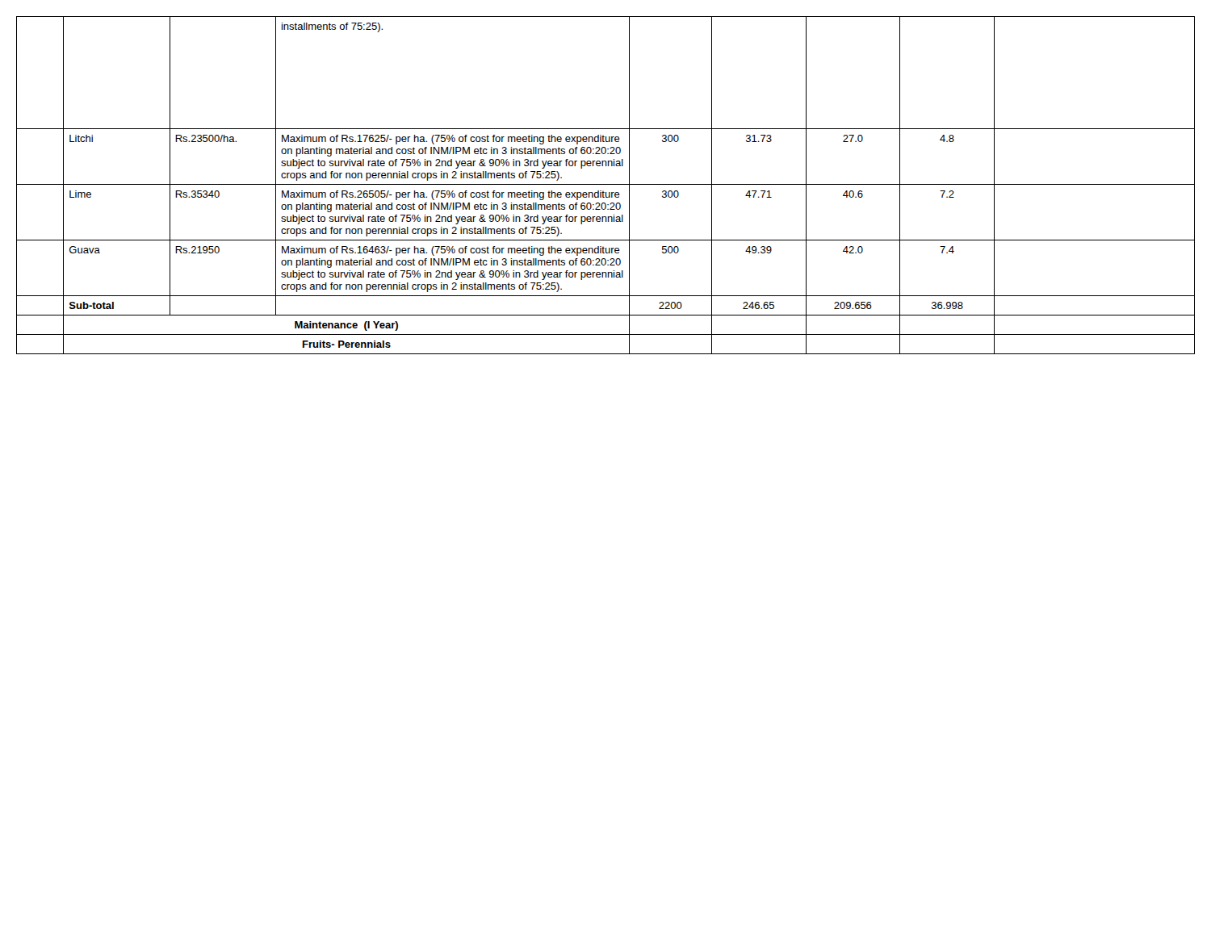| | | | installments of 75:25). | | | | | |
| | Litchi | Rs.23500/ha. | Maximum of Rs.17625/- per ha. (75% of cost for meeting the expenditure on planting material and cost of INM/IPM etc in 3 installments of 60:20:20 subject to survival rate of 75% in 2nd year & 90% in 3rd year for perennial crops and for non perennial crops in 2 installments of 75:25). | 300 | 31.73 | 27.0 | 4.8 | |
| | Lime | Rs.35340 | Maximum of Rs.26505/- per ha. (75% of cost for meeting the expenditure on planting material and cost of INM/IPM etc in 3 installments of 60:20:20 subject to survival rate of 75% in 2nd year & 90% in 3rd year for perennial crops and for non perennial crops in 2 installments of 75:25). | 300 | 47.71 | 40.6 | 7.2 | |
| | Guava | Rs.21950 | Maximum of Rs.16463/- per ha. (75% of cost for meeting the expenditure on planting material and cost of INM/IPM etc in 3 installments of 60:20:20 subject to survival rate of 75% in 2nd year & 90% in 3rd year for perennial crops and for non perennial crops in 2 installments of 75:25). | 500 | 49.39 | 42.0 | 7.4 | |
| | Sub-total | | | 2200 | 246.65 | 209.656 | 36.998 | |
| | Maintenance (I Year) | | | | | |
| | Fruits- Perennials | | | | | |